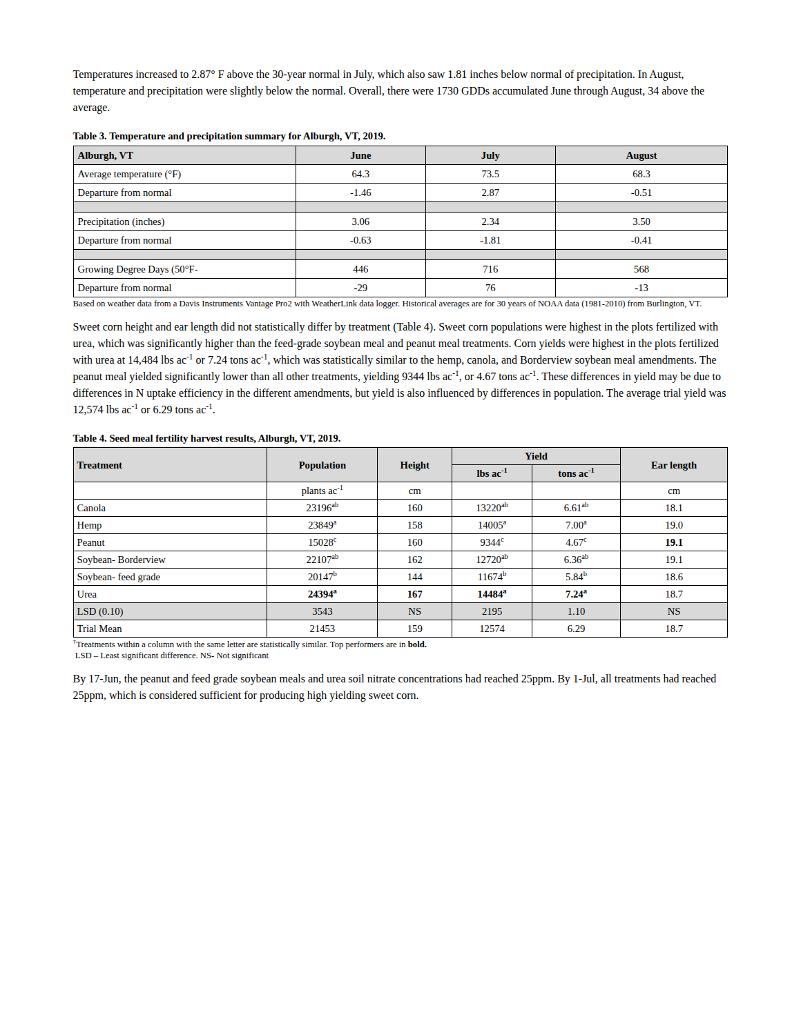Temperatures increased to 2.87° F above the 30-year normal in July, which also saw 1.81 inches below normal of precipitation. In August, temperature and precipitation were slightly below the normal. Overall, there were 1730 GDDs accumulated June through August, 34 above the average.
Table 3. Temperature and precipitation summary for Alburgh, VT, 2019.
| Alburgh, VT | June | July | August |
| --- | --- | --- | --- |
| Average temperature (°F) | 64.3 | 73.5 | 68.3 |
| Departure from normal | -1.46 | 2.87 | -0.51 |
| Precipitation (inches) | 3.06 | 2.34 | 3.50 |
| Departure from normal | -0.63 | -1.81 | -0.41 |
| Growing Degree Days (50°F- | 446 | 716 | 568 |
| Departure from normal | -29 | 76 | -13 |
Based on weather data from a Davis Instruments Vantage Pro2 with WeatherLink data logger. Historical averages are for 30 years of NOAA data (1981-2010) from Burlington, VT.
Sweet corn height and ear length did not statistically differ by treatment (Table 4). Sweet corn populations were highest in the plots fertilized with urea, which was significantly higher than the feed-grade soybean meal and peanut meal treatments. Corn yields were highest in the plots fertilized with urea at 14,484 lbs ac-1 or 7.24 tons ac-1, which was statistically similar to the hemp, canola, and Borderview soybean meal amendments. The peanut meal yielded significantly lower than all other treatments, yielding 9344 lbs ac-1, or 4.67 tons ac-1. These differences in yield may be due to differences in N uptake efficiency in the different amendments, but yield is also influenced by differences in population. The average trial yield was 12,574 lbs ac-1 or 6.29 tons ac-1.
Table 4. Seed meal fertility harvest results, Alburgh, VT, 2019.
| Treatment | Population | Height | Yield | Ear length |
| --- | --- | --- | --- | --- |
| lbs ac -1 | tons ac -1 |
| | plants ac -1 | cm | | | cm |
| Canola | 23196 ab | 160 | 13220 ab | 6.61 ab | 18.1 |
| Hemp | 23849 a | 158 | 14005 a | 7.00 a | 19.0 |
| Peanut | 15028 c | 160 | 9344 c | 4.67 c | 19.1 |
| Soybean- Borderview | 22107 ab | 162 | 12720 ab | 6.36 ab | 19.1 |
| Soybean- feed grade | 20147 b | 144 | 11674 b | 5.84 b | 18.6 |
| Urea | 24394 a | 167 | 14484 a | 7.24 a | 18.7 |
| LSD (0.10) | 3543 | NS | 2195 | 1.10 | NS |
| Trial Mean | 21453 | 159 | 12574 | 6.29 | 18.7 |
†Treatments within a column with the same letter are statistically similar. Top performers are in bold.
LSD – Least significant difference. NS- Not significant
By 17-Jun, the peanut and feed grade soybean meals and urea soil nitrate concentrations had reached 25ppm. By 1-Jul, all treatments had reached 25ppm, which is considered sufficient for producing high yielding sweet corn.